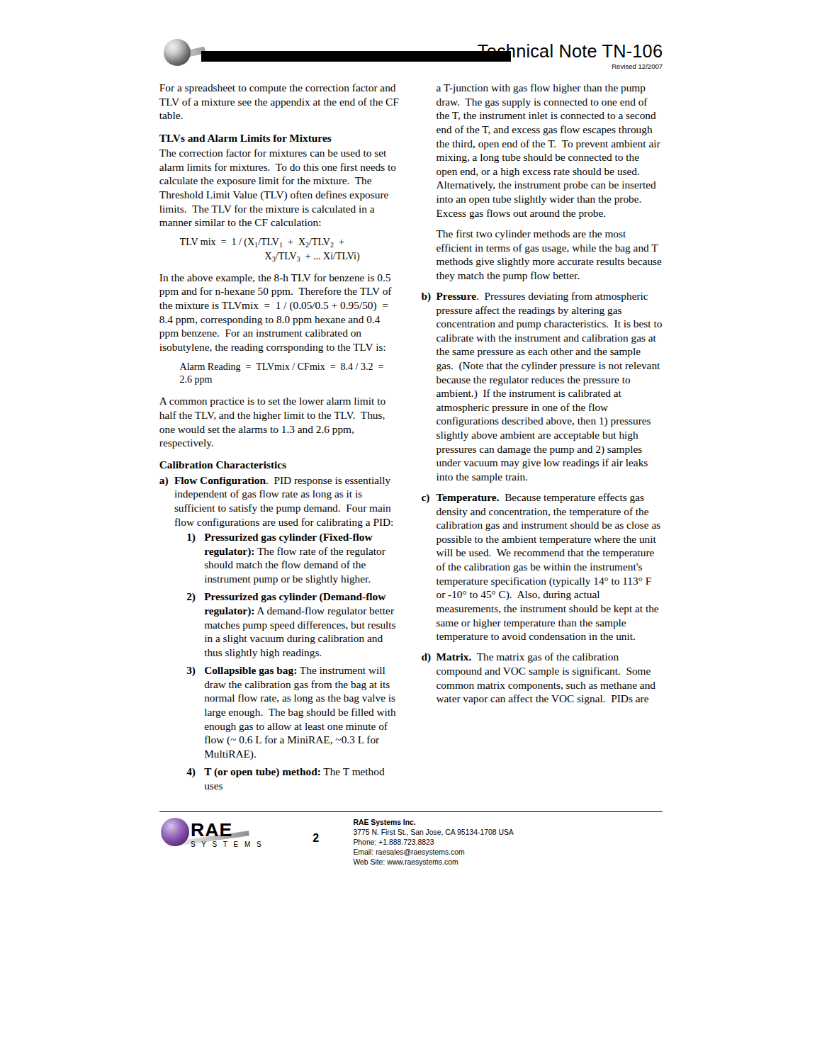Technical Note TN-106
Revised 12/2007
For a spreadsheet to compute the correction factor and TLV of a mixture see the appendix at the end of the CF table.
TLVs and Alarm Limits for Mixtures
The correction factor for mixtures can be used to set alarm limits for mixtures. To do this one first needs to calculate the exposure limit for the mixture. The Threshold Limit Value (TLV) often defines exposure limits. The TLV for the mixture is calculated in a manner similar to the CF calculation:
TLV mix = 1 / (X1/TLV1 + X2/TLV2 + X3/TLV3 + ... Xi/TLVi)
In the above example, the 8-h TLV for benzene is 0.5 ppm and for n-hexane 50 ppm. Therefore the TLV of the mixture is TLVmix = 1 / (0.05/0.5 + 0.95/50) = 8.4 ppm, corresponding to 8.0 ppm hexane and 0.4 ppm benzene. For an instrument calibrated on isobutylene, the reading corrsponding to the TLV is:
Alarm Reading = TLVmix / CFmix = 8.4 / 3.2 = 2.6 ppm
A common practice is to set the lower alarm limit to half the TLV, and the higher limit to the TLV. Thus, one would set the alarms to 1.3 and 2.6 ppm, respectively.
Calibration Characteristics
a) Flow Configuration. PID response is essentially independent of gas flow rate as long as it is sufficient to satisfy the pump demand. Four main flow configurations are used for calibrating a PID:
1) Pressurized gas cylinder (Fixed-flow regulator): The flow rate of the regulator should match the flow demand of the instrument pump or be slightly higher.
2) Pressurized gas cylinder (Demand-flow regulator): A demand-flow regulator better matches pump speed differences, but results in a slight vacuum during calibration and thus slightly high readings.
3) Collapsible gas bag: The instrument will draw the calibration gas from the bag at its normal flow rate, as long as the bag valve is large enough. The bag should be filled with enough gas to allow at least one minute of flow (~ 0.6 L for a MiniRAE, ~0.3 L for MultiRAE).
4) T (or open tube) method: The T method uses
a T-junction with gas flow higher than the pump draw. The gas supply is connected to one end of the T, the instrument inlet is connected to a second end of the T, and excess gas flow escapes through the third, open end of the T. To prevent ambient air mixing, a long tube should be connected to the open end, or a high excess rate should be used. Alternatively, the instrument probe can be inserted into an open tube slightly wider than the probe. Excess gas flows out around the probe.
The first two cylinder methods are the most efficient in terms of gas usage, while the bag and T methods give slightly more accurate results because they match the pump flow better.
b) Pressure. Pressures deviating from atmospheric pressure affect the readings by altering gas concentration and pump characteristics. It is best to calibrate with the instrument and calibration gas at the same pressure as each other and the sample gas. (Note that the cylinder pressure is not relevant because the regulator reduces the pressure to ambient.) If the instrument is calibrated at atmospheric pressure in one of the flow configurations described above, then 1) pressures slightly above ambient are acceptable but high pressures can damage the pump and 2) samples under vacuum may give low readings if air leaks into the sample train.
c) Temperature. Because temperature effects gas density and concentration, the temperature of the calibration gas and instrument should be as close as possible to the ambient temperature where the unit will be used. We recommend that the temperature of the calibration gas be within the instrument's temperature specification (typically 14° to 113° F or -10° to 45° C). Also, during actual measurements, the instrument should be kept at the same or higher temperature than the sample temperature to avoid condensation in the unit.
d) Matrix. The matrix gas of the calibration compound and VOC sample is significant. Some common matrix components, such as methane and water vapor can affect the VOC signal. PIDs are
RAE
S Y S T E M S
2
RAE Systems Inc.
3775 N. First St., San Jose, CA 95134-1708 USA
Phone: +1.888.723.8823
Email: raesales@raesystems.com
Web Site: www.raesystems.com